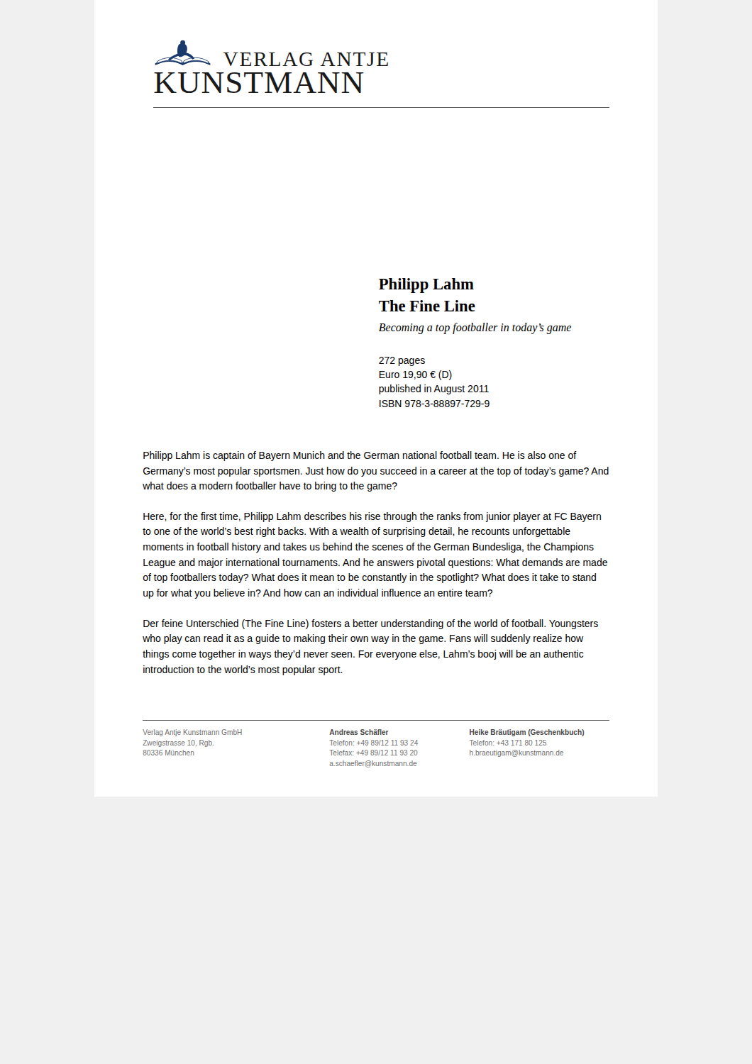VERLAG ANTJE
KUNSTMANN
Philipp Lahm
The Fine Line
Becoming a top footballer in today’s game
272 pages
Euro 19,90 € (D)
published in August 2011
ISBN 978-3-88897-729-9
Philipp Lahm is captain of Bayern Munich and the German national football team. He is also one of Germany’s most popular sportsmen. Just how do you succeed in a career at the top of today’s game? And what does a modern footballer have to bring to the game?
Here, for the first time, Philipp Lahm describes his rise through the ranks from junior player at FC Bayern to one of the world’s best right backs. With a wealth of surprising detail, he recounts unforgettable moments in football history and takes us behind the scenes of the German Bundesliga, the Champions League and major international tournaments. And he answers pivotal questions: What demands are made of top footballers today? What does it mean to be constantly in the spotlight? What does it take to stand up for what you believe in? And how can an individual influence an entire team?
Der feine Unterschied (The Fine Line) fosters a better understanding of the world of football. Youngsters who play can read it as a guide to making their own way in the game. Fans will suddenly realize how things come together in ways they’d never seen. For everyone else, Lahm’s booj will be an authentic introduction to the world’s most popular sport.
Verlag Antje Kunstmann GmbH
Zweigstrasse 10, Rgb.
80336 München
Andreas Schäfler
Telefon: +49 89/12 11 93 24
Telefax: +49 89/12 11 93 20
a.schaefler@kunstmann.de
Heike Bräutigam (Geschenkbuch)
Telefon: +43 171 80 125
h.braeutigam@kunstmann.de